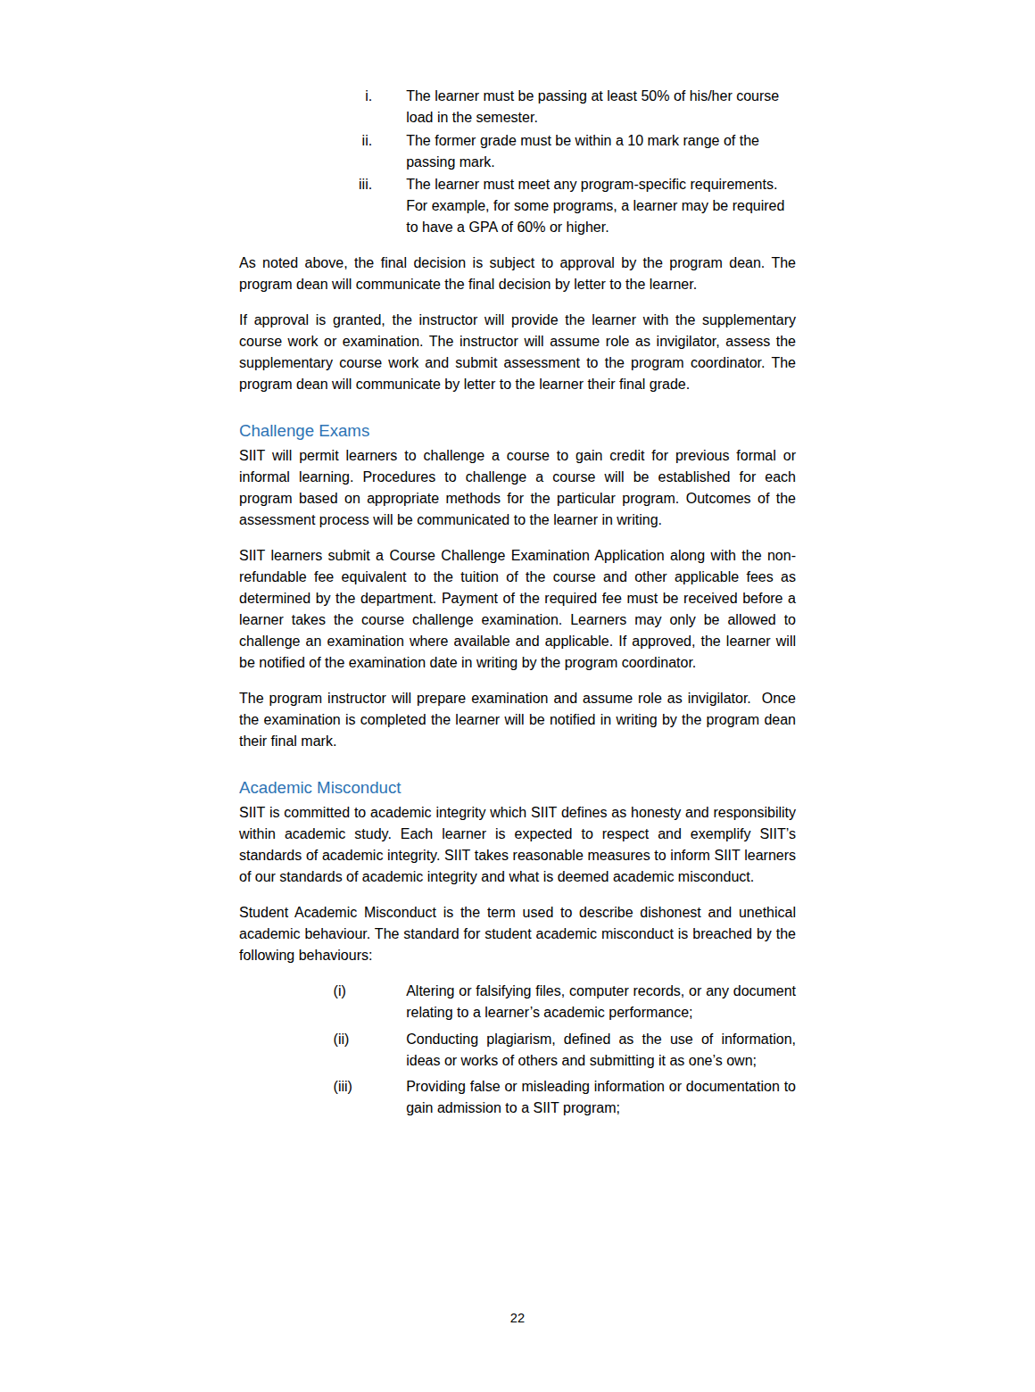The learner must be passing at least 50% of his/her course load in the semester.
The former grade must be within a 10 mark range of the passing mark.
The learner must meet any program-specific requirements. For example, for some programs, a learner may be required to have a GPA of 60% or higher.
As noted above, the final decision is subject to approval by the program dean. The program dean will communicate the final decision by letter to the learner.
If approval is granted, the instructor will provide the learner with the supplementary course work or examination. The instructor will assume role as invigilator, assess the supplementary course work and submit assessment to the program coordinator. The program dean will communicate by letter to the learner their final grade.
Challenge Exams
SIIT will permit learners to challenge a course to gain credit for previous formal or informal learning. Procedures to challenge a course will be established for each program based on appropriate methods for the particular program. Outcomes of the assessment process will be communicated to the learner in writing.
SIIT learners submit a Course Challenge Examination Application along with the non-refundable fee equivalent to the tuition of the course and other applicable fees as determined by the department. Payment of the required fee must be received before a learner takes the course challenge examination. Learners may only be allowed to challenge an examination where available and applicable. If approved, the learner will be notified of the examination date in writing by the program coordinator.
The program instructor will prepare examination and assume role as invigilator. Once the examination is completed the learner will be notified in writing by the program dean their final mark.
Academic Misconduct
SIIT is committed to academic integrity which SIIT defines as honesty and responsibility within academic study. Each learner is expected to respect and exemplify SIIT’s standards of academic integrity. SIIT takes reasonable measures to inform SIIT learners of our standards of academic integrity and what is deemed academic misconduct.
Student Academic Misconduct is the term used to describe dishonest and unethical academic behaviour. The standard for student academic misconduct is breached by the following behaviours:
Altering or falsifying files, computer records, or any document relating to a learner’s academic performance;
Conducting plagiarism, defined as the use of information, ideas or works of others and submitting it as one’s own;
Providing false or misleading information or documentation to gain admission to a SIIT program;
22